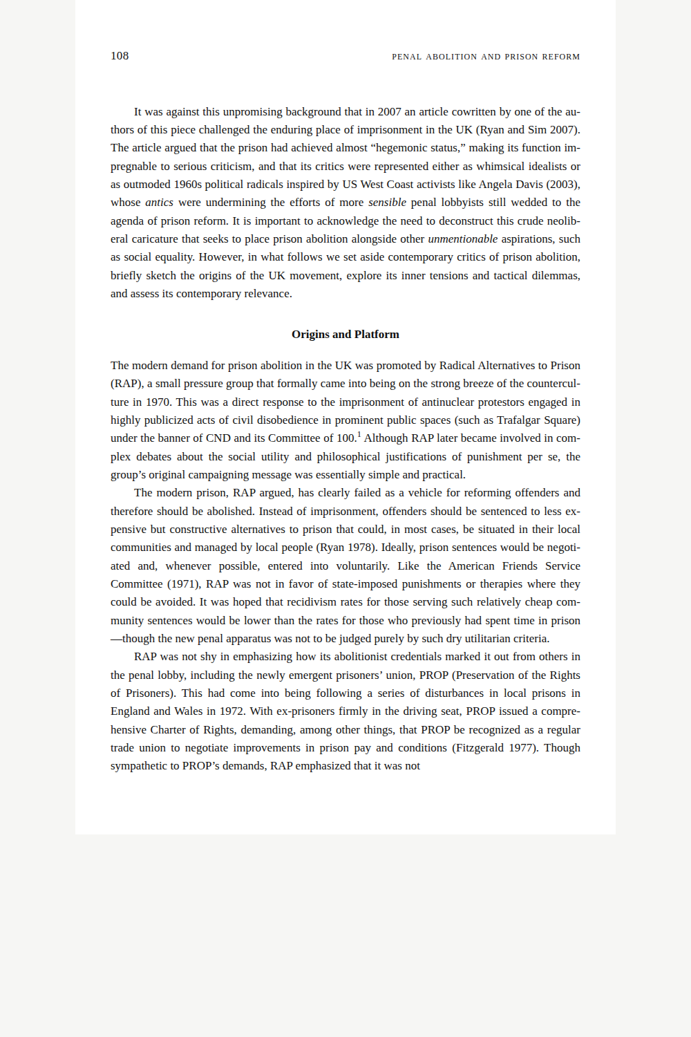108 Penal Abolition and Prison Reform
It was against this unpromising background that in 2007 an article cowritten by one of the authors of this piece challenged the enduring place of imprisonment in the UK (Ryan and Sim 2007). The article argued that the prison had achieved almost “hegemonic status,” making its function impregnable to serious criticism, and that its critics were represented either as whimsical idealists or as outmoded 1960s political radicals inspired by US West Coast activists like Angela Davis (2003), whose antics were undermining the efforts of more sensible penal lobbyists still wedded to the agenda of prison reform. It is important to acknowledge the need to deconstruct this crude neoliberal caricature that seeks to place prison abolition alongside other unmentionable aspirations, such as social equality. However, in what follows we set aside contemporary critics of prison abolition, briefly sketch the origins of the UK movement, explore its inner tensions and tactical dilemmas, and assess its contemporary relevance.
Origins and Platform
The modern demand for prison abolition in the UK was promoted by Radical Alternatives to Prison (RAP), a small pressure group that formally came into being on the strong breeze of the counterculture in 1970. This was a direct response to the imprisonment of antinuclear protestors engaged in highly publicized acts of civil disobedience in prominent public spaces (such as Trafalgar Square) under the banner of CND and its Committee of 100.1 Although RAP later became involved in complex debates about the social utility and philosophical justifications of punishment per se, the group’s original campaigning message was essentially simple and practical.
The modern prison, RAP argued, has clearly failed as a vehicle for reforming offenders and therefore should be abolished. Instead of imprisonment, offenders should be sentenced to less expensive but constructive alternatives to prison that could, in most cases, be situated in their local communities and managed by local people (Ryan 1978). Ideally, prison sentences would be negotiated and, whenever possible, entered into voluntarily. Like the American Friends Service Committee (1971), RAP was not in favor of state-imposed punishments or therapies where they could be avoided. It was hoped that recidivism rates for those serving such relatively cheap community sentences would be lower than the rates for those who previously had spent time in prison—though the new penal apparatus was not to be judged purely by such dry utilitarian criteria.
RAP was not shy in emphasizing how its abolitionist credentials marked it out from others in the penal lobby, including the newly emergent prisoners’ union, PROP (Preservation of the Rights of Prisoners). This had come into being following a series of disturbances in local prisons in England and Wales in 1972. With ex-prisoners firmly in the driving seat, PROP issued a comprehensive Charter of Rights, demanding, among other things, that PROP be recognized as a regular trade union to negotiate improvements in prison pay and conditions (Fitzgerald 1977). Though sympathetic to PROP’s demands, RAP emphasized that it was not